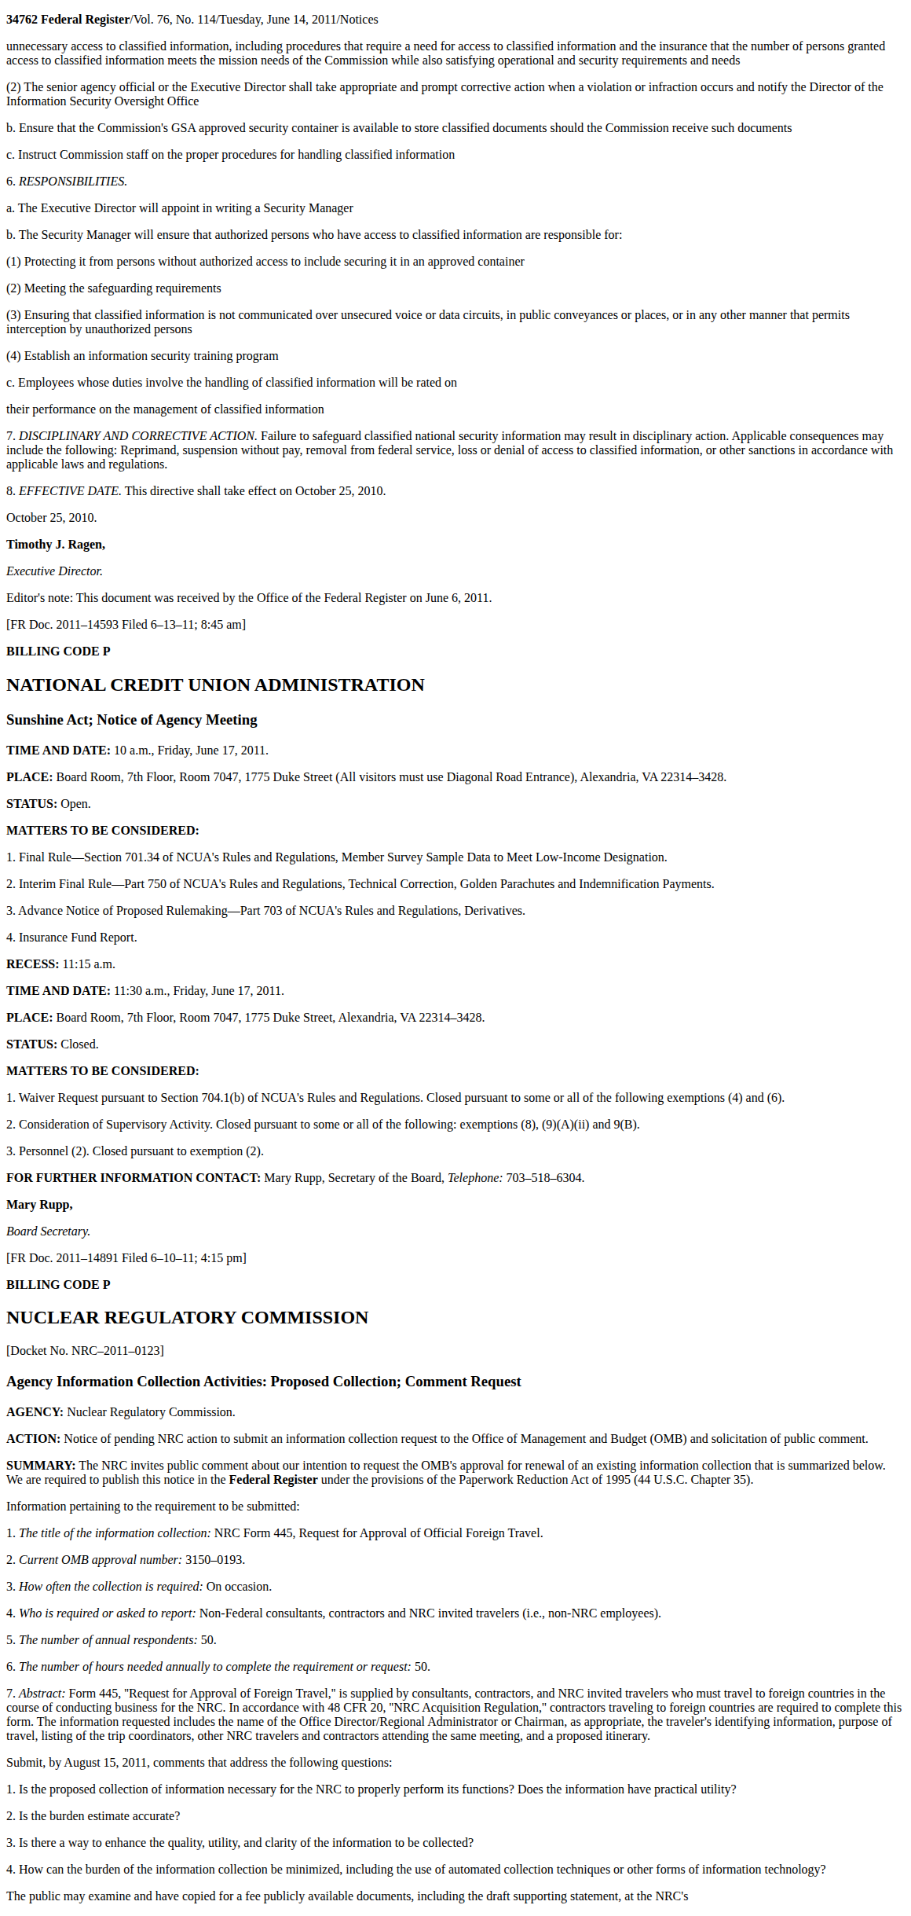34762 Federal Register/Vol. 76, No. 114/Tuesday, June 14, 2011/Notices
unnecessary access to classified information, including procedures that require a need for access to classified information and the insurance that the number of persons granted access to classified information meets the mission needs of the Commission while also satisfying operational and security requirements and needs
(2) The senior agency official or the Executive Director shall take appropriate and prompt corrective action when a violation or infraction occurs and notify the Director of the Information Security Oversight Office
b. Ensure that the Commission's GSA approved security container is available to store classified documents should the Commission receive such documents
c. Instruct Commission staff on the proper procedures for handling classified information
6. RESPONSIBILITIES.
a. The Executive Director will appoint in writing a Security Manager
b. The Security Manager will ensure that authorized persons who have access to classified information are responsible for:
(1) Protecting it from persons without authorized access to include securing it in an approved container
(2) Meeting the safeguarding requirements
(3) Ensuring that classified information is not communicated over unsecured voice or data circuits, in public conveyances or places, or in any other manner that permits interception by unauthorized persons
(4) Establish an information security training program
c. Employees whose duties involve the handling of classified information will be rated on
their performance on the management of classified information
7. DISCIPLINARY AND CORRECTIVE ACTION. Failure to safeguard classified national security information may result in disciplinary action. Applicable consequences may include the following: Reprimand, suspension without pay, removal from federal service, loss or denial of access to classified information, or other sanctions in accordance with applicable laws and regulations.
8. EFFECTIVE DATE. This directive shall take effect on October 25, 2010.
October 25, 2010.
Timothy J. Ragen,
Executive Director.
Editor's note: This document was received by the Office of the Federal Register on June 6, 2011.
[FR Doc. 2011–14593 Filed 6–13–11; 8:45 am]
BILLING CODE P
NATIONAL CREDIT UNION ADMINISTRATION
Sunshine Act; Notice of Agency Meeting
TIME AND DATE: 10 a.m., Friday, June 17, 2011.
PLACE: Board Room, 7th Floor, Room 7047, 1775 Duke Street (All visitors must use Diagonal Road Entrance), Alexandria, VA 22314–3428.
STATUS: Open.
MATTERS TO BE CONSIDERED:
1. Final Rule—Section 701.34 of NCUA's Rules and Regulations, Member Survey Sample Data to Meet Low-Income Designation.
2. Interim Final Rule—Part 750 of NCUA's Rules and Regulations, Technical Correction, Golden Parachutes and Indemnification Payments.
3. Advance Notice of Proposed Rulemaking—Part 703 of NCUA's Rules and Regulations, Derivatives.
4. Insurance Fund Report.
RECESS: 11:15 a.m.
TIME AND DATE: 11:30 a.m., Friday, June 17, 2011.
PLACE: Board Room, 7th Floor, Room 7047, 1775 Duke Street, Alexandria, VA 22314–3428.
STATUS: Closed.
MATTERS TO BE CONSIDERED:
1. Waiver Request pursuant to Section 704.1(b) of NCUA's Rules and Regulations. Closed pursuant to some or all of the following exemptions (4) and (6).
2. Consideration of Supervisory Activity. Closed pursuant to some or all of the following: exemptions (8), (9)(A)(ii) and 9(B).
3. Personnel (2). Closed pursuant to exemption (2).
FOR FURTHER INFORMATION CONTACT: Mary Rupp, Secretary of the Board, Telephone: 703–518–6304.
Mary Rupp,
Board Secretary.
[FR Doc. 2011–14891 Filed 6–10–11; 4:15 pm]
BILLING CODE P
NUCLEAR REGULATORY COMMISSION
[Docket No. NRC–2011–0123]
Agency Information Collection Activities: Proposed Collection; Comment Request
AGENCY: Nuclear Regulatory Commission.
ACTION: Notice of pending NRC action to submit an information collection request to the Office of Management and Budget (OMB) and solicitation of public comment.
SUMMARY: The NRC invites public comment about our intention to request the OMB's approval for renewal of an existing information collection that is summarized below. We are required to publish this notice in the Federal Register under the provisions of the Paperwork Reduction Act of 1995 (44 U.S.C. Chapter 35).
Information pertaining to the requirement to be submitted:
1. The title of the information collection: NRC Form 445, Request for Approval of Official Foreign Travel.
2. Current OMB approval number: 3150–0193.
3. How often the collection is required: On occasion.
4. Who is required or asked to report: Non-Federal consultants, contractors and NRC invited travelers (i.e., non-NRC employees).
5. The number of annual respondents: 50.
6. The number of hours needed annually to complete the requirement or request: 50.
7. Abstract: Form 445, ''Request for Approval of Foreign Travel,'' is supplied by consultants, contractors, and NRC invited travelers who must travel to foreign countries in the course of conducting business for the NRC. In accordance with 48 CFR 20, ''NRC Acquisition Regulation,'' contractors traveling to foreign countries are required to complete this form. The information requested includes the name of the Office Director/Regional Administrator or Chairman, as appropriate, the traveler's identifying information, purpose of travel, listing of the trip coordinators, other NRC travelers and contractors attending the same meeting, and a proposed itinerary.
Submit, by August 15, 2011, comments that address the following questions:
1. Is the proposed collection of information necessary for the NRC to properly perform its functions? Does the information have practical utility?
2. Is the burden estimate accurate?
3. Is there a way to enhance the quality, utility, and clarity of the information to be collected?
4. How can the burden of the information collection be minimized, including the use of automated collection techniques or other forms of information technology?
The public may examine and have copied for a fee publicly available documents, including the draft supporting statement, at the NRC's